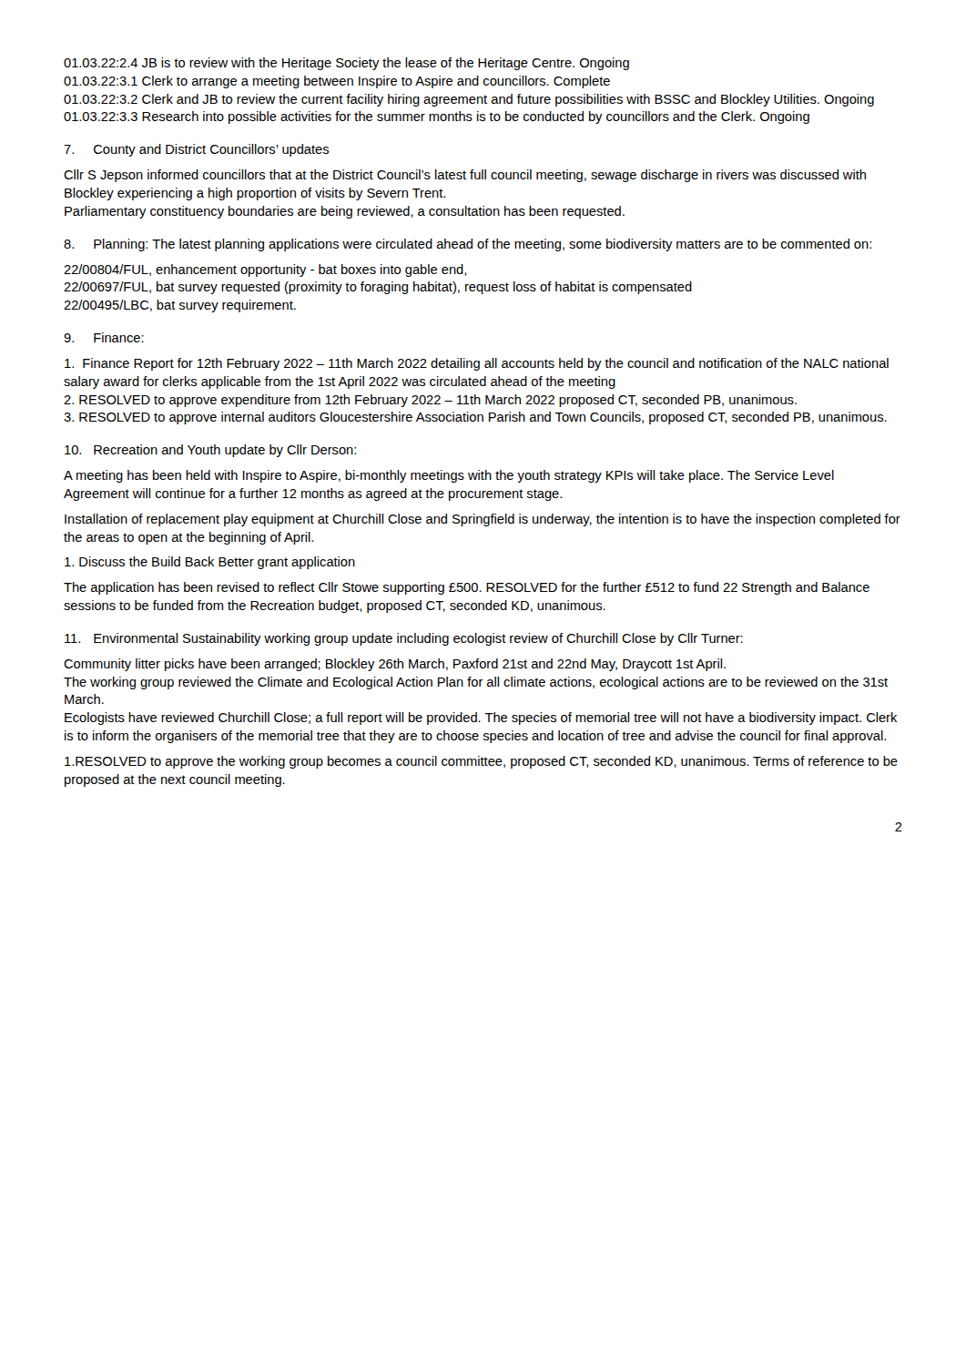01.03.22:2.4 JB is to review with the Heritage Society the lease of the Heritage Centre. Ongoing
01.03.22:3.1 Clerk to arrange a meeting between Inspire to Aspire and councillors. Complete
01.03.22:3.2 Clerk and JB to review the current facility hiring agreement and future possibilities with BSSC and Blockley Utilities. Ongoing
01.03.22:3.3 Research into possible activities for the summer months is to be conducted by councillors and the Clerk. Ongoing
7.
County and District Councillors’ updates
Cllr S Jepson informed councillors that at the District Council’s latest full council meeting, sewage discharge in rivers was discussed with Blockley experiencing a high proportion of visits by Severn Trent.
Parliamentary constituency boundaries are being reviewed, a consultation has been requested.
8.
Planning: The latest planning applications were circulated ahead of the meeting, some biodiversity matters are to be commented on:
22/00804/FUL, enhancement opportunity - bat boxes into gable end,
22/00697/FUL, bat survey requested (proximity to foraging habitat), request loss of habitat is compensated
22/00495/LBC, bat survey requirement.
9.
Finance:
1. Finance Report for 12th February 2022 – 11th March 2022 detailing all accounts held by the council and notification of the NALC national salary award for clerks applicable from the 1st April 2022 was circulated ahead of the meeting
2. RESOLVED to approve expenditure from 12th February 2022 – 11th March 2022 proposed CT, seconded PB, unanimous.
3. RESOLVED to approve internal auditors Gloucestershire Association Parish and Town Councils, proposed CT, seconded PB, unanimous.
10.
Recreation and Youth update by Cllr Derson:
A meeting has been held with Inspire to Aspire, bi-monthly meetings with the youth strategy KPIs will take place. The Service Level Agreement will continue for a further 12 months as agreed at the procurement stage.
Installation of replacement play equipment at Churchill Close and Springfield is underway, the intention is to have the inspection completed for the areas to open at the beginning of April.
1. Discuss the Build Back Better grant application
The application has been revised to reflect Cllr Stowe supporting £500. RESOLVED for the further £512 to fund 22 Strength and Balance sessions to be funded from the Recreation budget, proposed CT, seconded KD, unanimous.
11.
Environmental Sustainability working group update including ecologist review of Churchill Close by Cllr Turner:
Community litter picks have been arranged; Blockley 26th March, Paxford 21st and 22nd May, Draycott 1st April.
The working group reviewed the Climate and Ecological Action Plan for all climate actions, ecological actions are to be reviewed on the 31st March.
Ecologists have reviewed Churchill Close; a full report will be provided. The species of memorial tree will not have a biodiversity impact. Clerk is to inform the organisers of the memorial tree that they are to choose species and location of tree and advise the council for final approval.
1.RESOLVED to approve the working group becomes a council committee, proposed CT, seconded KD, unanimous. Terms of reference to be proposed at the next council meeting.
2